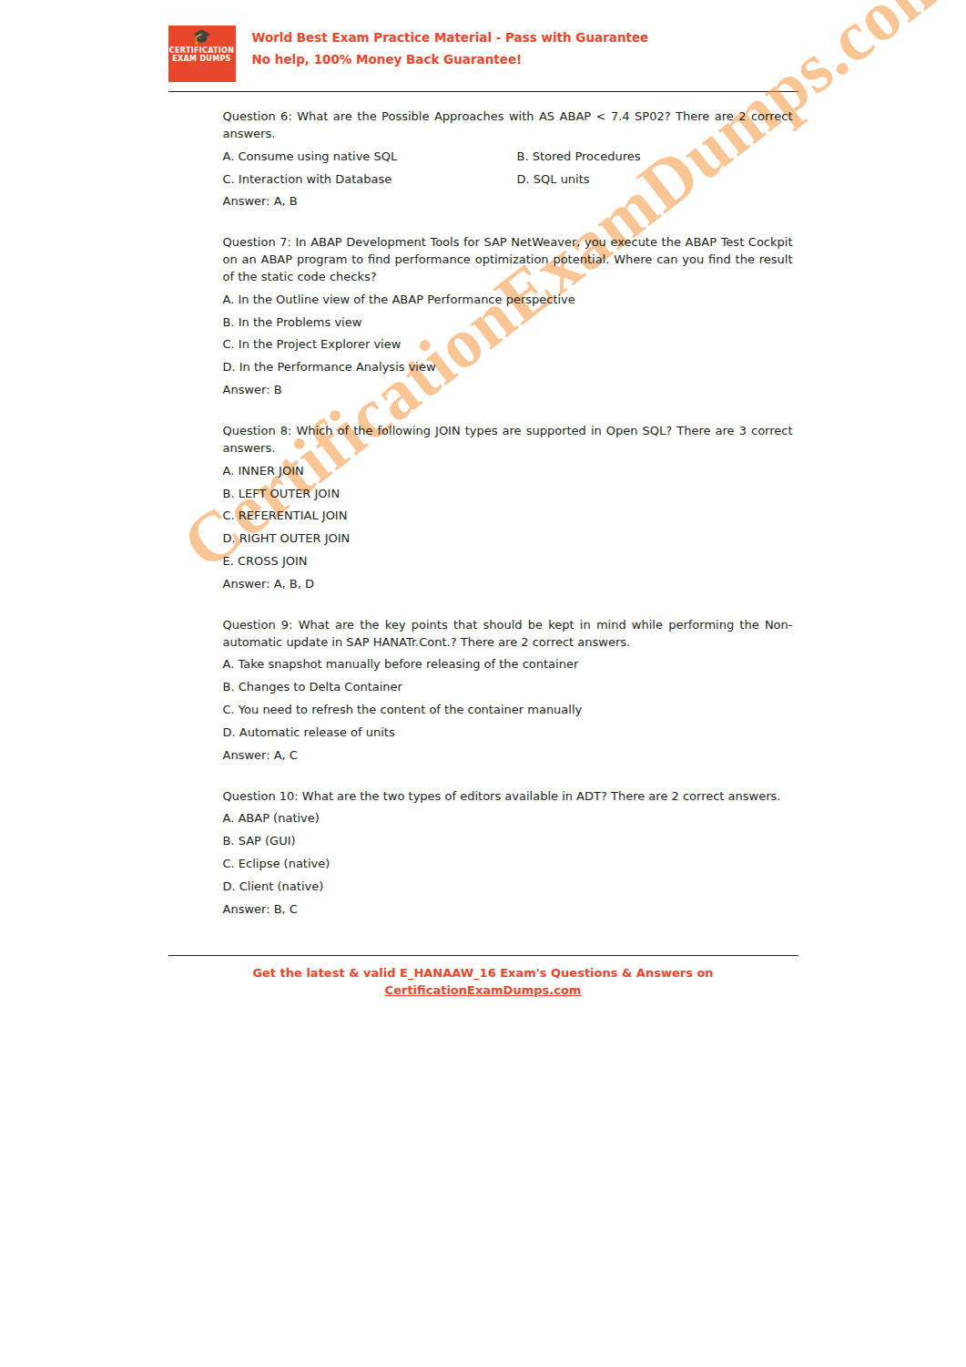🎓 CERTIFICATION
EXAM DUMPS
World Best Exam Practice Material - Pass with Guarantee
No help, 100% Money Back Guarantee!
CertificationExamDumps.com
Question 6: What are the Possible Approaches with AS ABAP < 7.4 SP02? There are 2 correct answers.
A. Consume using native SQL
B. Stored Procedures
C. Interaction with Database
D. SQL units
Answer: A, B
Question 7: In ABAP Development Tools for SAP NetWeaver, you execute the ABAP Test Cockpit on an ABAP program to find performance optimization potential. Where can you find the result of the static code checks?
A. In the Outline view of the ABAP Performance perspective
B. In the Problems view
C. In the Project Explorer view
D. In the Performance Analysis view
Answer: B
Question 8: Which of the following JOIN types are supported in Open SQL? There are 3 correct answers.
A. INNER JOIN
B. LEFT OUTER JOIN
C. REFERENTIAL JOIN
D. RIGHT OUTER JOIN
E. CROSS JOIN
Answer: A, B, D
Question 9: What are the key points that should be kept in mind while performing the Non-automatic update in SAP HANATr.Cont.? There are 2 correct answers.
A. Take snapshot manually before releasing of the container
B. Changes to Delta Container
C. You need to refresh the content of the container manually
D. Automatic release of units
Answer: A, C
Question 10: What are the two types of editors available in ADT? There are 2 correct answers.
A. ABAP (native)
B. SAP (GUI)
C. Eclipse (native)
D. Client (native)
Answer: B, C
Get the latest & valid E_HANAAW_16 Exam's Questions & Answers on CertificationExamDumps.com